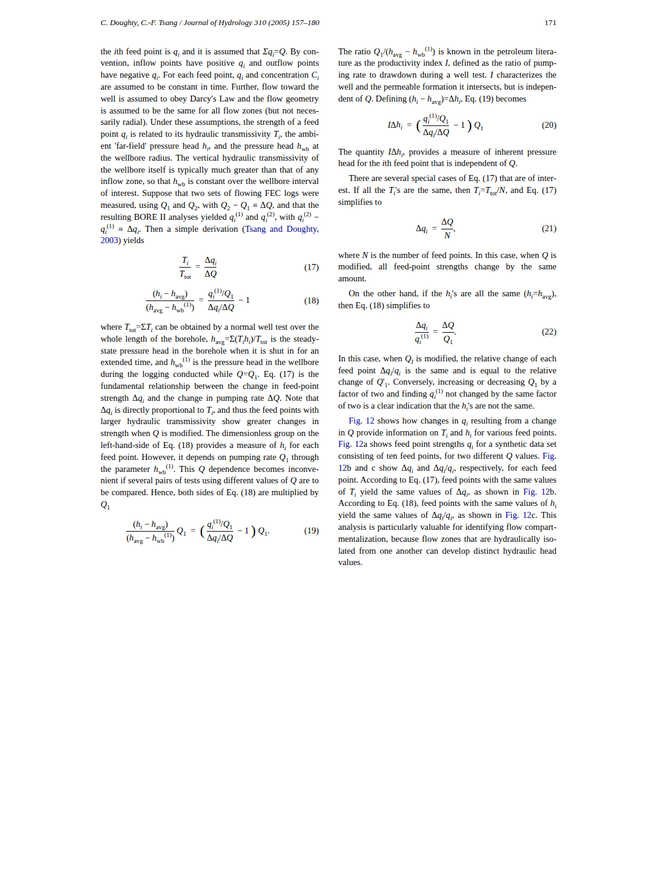C. Doughty, C.-F. Tsang / Journal of Hydrology 310 (2005) 157–180 171
the ith feed point is qi and it is assumed that Σqi=Q. By convention, inflow points have positive qi and outflow points have negative qi. For each feed point, qi and concentration Ci are assumed to be constant in time. Further, flow toward the well is assumed to obey Darcy's Law and the flow geometry is assumed to be the same for all flow zones (but not necessarily radial). Under these assumptions, the strength of a feed point qi is related to its hydraulic transmissivity Ti, the ambient 'far-field' pressure head hi, and the pressure head hwb at the wellbore radius. The vertical hydraulic transmissivity of the wellbore itself is typically much greater than that of any inflow zone, so that hwb is constant over the wellbore interval of interest. Suppose that two sets of flowing FEC logs were measured, using Q1 and Q2, with Q2 − Q1 ≡ ΔQ, and that the resulting BORE II analyses yielded qi(1) and qi(2), with qi(2) − qi(1) ≡ Δqi. Then a simple derivation (Tsang and Doughty, 2003) yields
Ti Ttot = Δqi ΔQ (17)
(hi − havg)(havg − hwb(1)) = qi(1)/Q1 Δqi/ΔQ − 1 (18)
where Ttot=ΣTi can be obtained by a normal well test over the whole length of the borehole, havg=Σ(Tihi)/Ttot is the steady-state pressure head in the borehole when it is shut in for an extended time, and hwb(1) is the pressure head in the wellbore during the logging conducted while Q=Q1. Eq. (17) is the fundamental relationship between the change in feed-point strength Δqi and the change in pumping rate ΔQ. Note that Δqi is directly proportional to Ti, and thus the feed points with larger hydraulic transmissivity show greater changes in strength when Q is modified. The dimensionless group on the left-hand-side of Eq. (18) provides a measure of hi for each feed point. However, it depends on pumping rate Q1 through the parameter hwb(1). This Q dependence becomes inconvenient if several pairs of tests using different values of Q are to be compared. Hence, both sides of Eq. (18) are multiplied by Q1
(hi − havg)(havg − hwb(1)) Q1 = ( qi(1)/Q1 Δqi/ΔQ − 1 ) Q1. (19)
The ratio Q1/(havg − hwb(1)) is known in the petroleum literature as the productivity index I, defined as the ratio of pumping rate to drawdown during a well test. I characterizes the well and the permeable formation it intersects, but is independent of Q. Defining (hi − havg)=Δhi, Eq. (19) becomes
IΔhi = ( qi(1)/Q1 Δqi/ΔQ − 1 ) Q1 (20)
The quantity IΔhi, provides a measure of inherent pressure head for the ith feed point that is independent of Q.
There are several special cases of Eq. (17) that are of interest. If all the Ti's are the same, then Ti=Ttot/N, and Eq. (17) simplifies to
Δqi = ΔQ N, (21)
where N is the number of feed points. In this case, when Q is modified, all feed-point strengths change by the same amount.
On the other hand, if the hi's are all the same (hi=havg), then Eq. (18) simplifies to
Δqi qi(1) = ΔQ Q1. (22)
In this case, when QI is modified, the relative change of each feed point Δqi/qi is the same and is equal to the relative change of Q'1. Conversely, increasing or decreasing Q1 by a factor of two and finding qi(1) not changed by the same factor of two is a clear indication that the hi's are not the same.
Fig. 12 shows how changes in qi resulting from a change in Q provide information on Ti and hi for various feed points. Fig. 12a shows feed point strengths qi for a synthetic data set consisting of ten feed points, for two different Q values. Fig. 12b and c show Δqi and Δqi/qi, respectively, for each feed point. According to Eq. (17), feed points with the same values of Ti yield the same values of Δqi, as shown in Fig. 12b. According to Eq. (18), feed points with the same values of hi yield the same values of Δqi/qi, as shown in Fig. 12c. This analysis is particularly valuable for identifying flow compartmentalization, because flow zones that are hydraulically isolated from one another can develop distinct hydraulic head values.